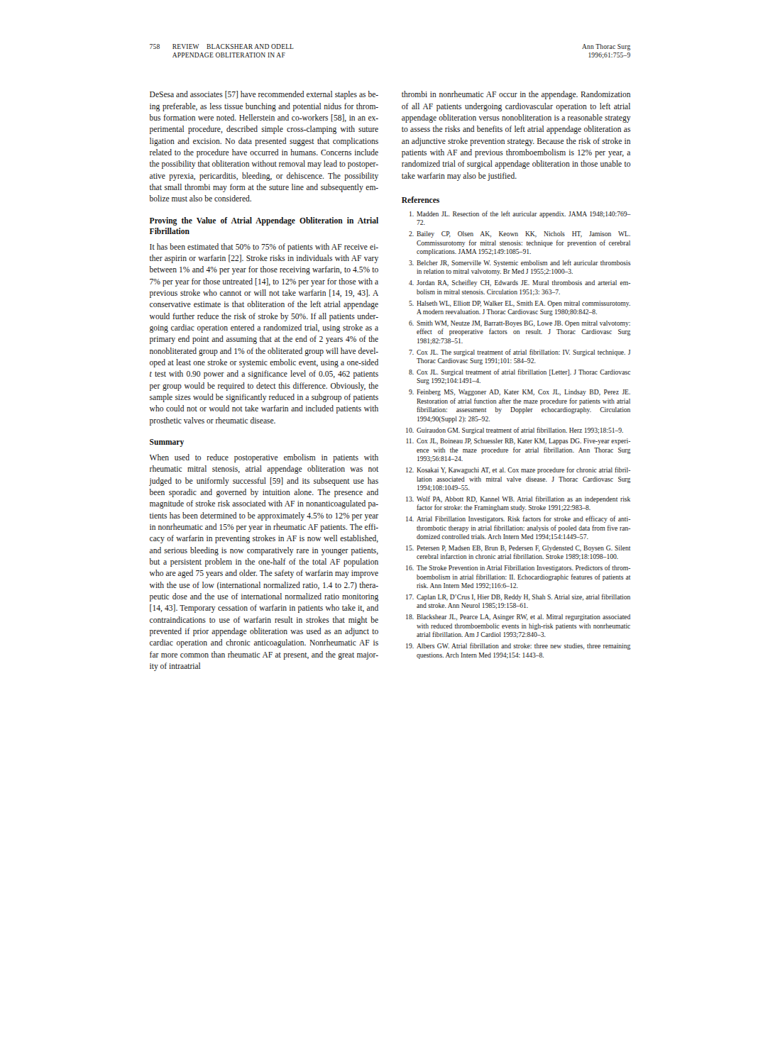758
REVIEW BLACKSHEAR AND ODELL
APPENDAGE OBLITERATION IN AF
Ann Thorac Surg
1996;61:755–9
DeSesa and associates [57] have recommended external staples as being preferable, as less tissue bunching and potential nidus for thrombus formation were noted. Hellerstein and co-workers [58], in an experimental procedure, described simple cross-clamping with suture ligation and excision. No data presented suggest that complications related to the procedure have occurred in humans. Concerns include the possibility that obliteration without removal may lead to postoperative pyrexia, pericarditis, bleeding, or dehiscence. The possibility that small thrombi may form at the suture line and subsequently embolize must also be considered.
Proving the Value of Atrial Appendage Obliteration in Atrial Fibrillation
It has been estimated that 50% to 75% of patients with AF receive either aspirin or warfarin [22]. Stroke risks in individuals with AF vary between 1% and 4% per year for those receiving warfarin, to 4.5% to 7% per year for those untreated [14], to 12% per year for those with a previous stroke who cannot or will not take warfarin [14, 19, 43]. A conservative estimate is that obliteration of the left atrial appendage would further reduce the risk of stroke by 50%. If all patients undergoing cardiac operation entered a randomized trial, using stroke as a primary end point and assuming that at the end of 2 years 4% of the nonobliterated group and 1% of the obliterated group will have developed at least one stroke or systemic embolic event, using a one-sided t test with 0.90 power and a significance level of 0.05, 462 patients per group would be required to detect this difference. Obviously, the sample sizes would be significantly reduced in a subgroup of patients who could not or would not take warfarin and included patients with prosthetic valves or rheumatic disease.
Summary
When used to reduce postoperative embolism in patients with rheumatic mitral stenosis, atrial appendage obliteration was not judged to be uniformly successful [59] and its subsequent use has been sporadic and governed by intuition alone. The presence and magnitude of stroke risk associated with AF in nonanticoagulated patients has been determined to be approximately 4.5% to 12% per year in nonrheumatic and 15% per year in rheumatic AF patients. The efficacy of warfarin in preventing strokes in AF is now well established, and serious bleeding is now comparatively rare in younger patients, but a persistent problem in the one-half of the total AF population who are aged 75 years and older. The safety of warfarin may improve with the use of low (international normalized ratio, 1.4 to 2.7) therapeutic dose and the use of international normalized ratio monitoring [14, 43]. Temporary cessation of warfarin in patients who take it, and contraindications to use of warfarin result in strokes that might be prevented if prior appendage obliteration was used as an adjunct to cardiac operation and chronic anticoagulation. Nonrheumatic AF is far more common than rheumatic AF at present, and the great majority of intraatrial
thrombi in nonrheumatic AF occur in the appendage. Randomization of all AF patients undergoing cardiovascular operation to left atrial appendage obliteration versus nonobliteration is a reasonable strategy to assess the risks and benefits of left atrial appendage obliteration as an adjunctive stroke prevention strategy. Because the risk of stroke in patients with AF and previous thromboembolism is 12% per year, a randomized trial of surgical appendage obliteration in those unable to take warfarin may also be justified.
References
Madden JL. Resection of the left auricular appendix. JAMA 1948;140:769–72.
Bailey CP, Olsen AK, Keown KK, Nichols HT, Jamison WL. Commissurotomy for mitral stenosis: technique for prevention of cerebral complications. JAMA 1952;149:1085–91.
Belcher JR, Somerville W. Systemic embolism and left auricular thrombosis in relation to mitral valvotomy. Br Med J 1955;2:1000–3.
Jordan RA, Scheifley CH, Edwards JE. Mural thrombosis and arterial embolism in mitral stenosis. Circulation 1951;3: 363–7.
Halseth WL, Elliott DP, Walker EL, Smith EA. Open mitral commissurotomy. A modern reevaluation. J Thorac Cardiovasc Surg 1980;80:842–8.
Smith WM, Neutze JM, Barratt-Boyes BG, Lowe JB. Open mitral valvotomy: effect of preoperative factors on result. J Thorac Cardiovasc Surg 1981;82:738–51.
Cox JL. The surgical treatment of atrial fibrillation: IV. Surgical technique. J Thorac Cardiovasc Surg 1991;101: 584–92.
Cox JL. Surgical treatment of atrial fibrillation [Letter]. J Thorac Cardiovasc Surg 1992;104:1491–4.
Feinberg MS, Waggoner AD, Kater KM, Cox JL, Lindsay BD, Perez JE. Restoration of atrial function after the maze procedure for patients with atrial fibrillation: assessment by Doppler echocardiography. Circulation 1994;90(Suppl 2): 285–92.
Guiraudon GM. Surgical treatment of atrial fibrillation. Herz 1993;18:51–9.
Cox JL, Boineau JP, Schuessler RB, Kater KM, Lappas DG. Five-year experience with the maze procedure for atrial fibrillation. Ann Thorac Surg 1993;56:814–24.
Kosakai Y, Kawaguchi AT, et al. Cox maze procedure for chronic atrial fibrillation associated with mitral valve disease. J Thorac Cardiovasc Surg 1994;108:1049–55.
Wolf PA, Abbott RD, Kannel WB. Atrial fibrillation as an independent risk factor for stroke: the Framingham study. Stroke 1991;22:983–8.
Atrial Fibrillation Investigators. Risk factors for stroke and efficacy of anti-thrombotic therapy in atrial fibrillation: analysis of pooled data from five randomized controlled trials. Arch Intern Med 1994;154:1449–57.
Petersen P, Madsen EB, Brun B, Pedersen F, Glydensted C, Boysen G. Silent cerebral infarction in chronic atrial fibrillation. Stroke 1989;18:1098–100.
The Stroke Prevention in Atrial Fibrillation Investigators. Predictors of thromboembolism in atrial fibrillation: II. Echocardiographic features of patients at risk. Ann Intern Med 1992;116:6–12.
Caplan LR, D’Crus I, Hier DB, Reddy H, Shah S. Atrial size, atrial fibrillation and stroke. Ann Neurol 1985;19:158–61.
Blackshear JL, Pearce LA, Asinger RW, et al. Mitral regurgitation associated with reduced thromboembolic events in high-risk patients with nonrheumatic atrial fibrillation. Am J Cardiol 1993;72:840–3.
Albers GW. Atrial fibrillation and stroke: three new studies, three remaining questions. Arch Intern Med 1994;154: 1443–8.